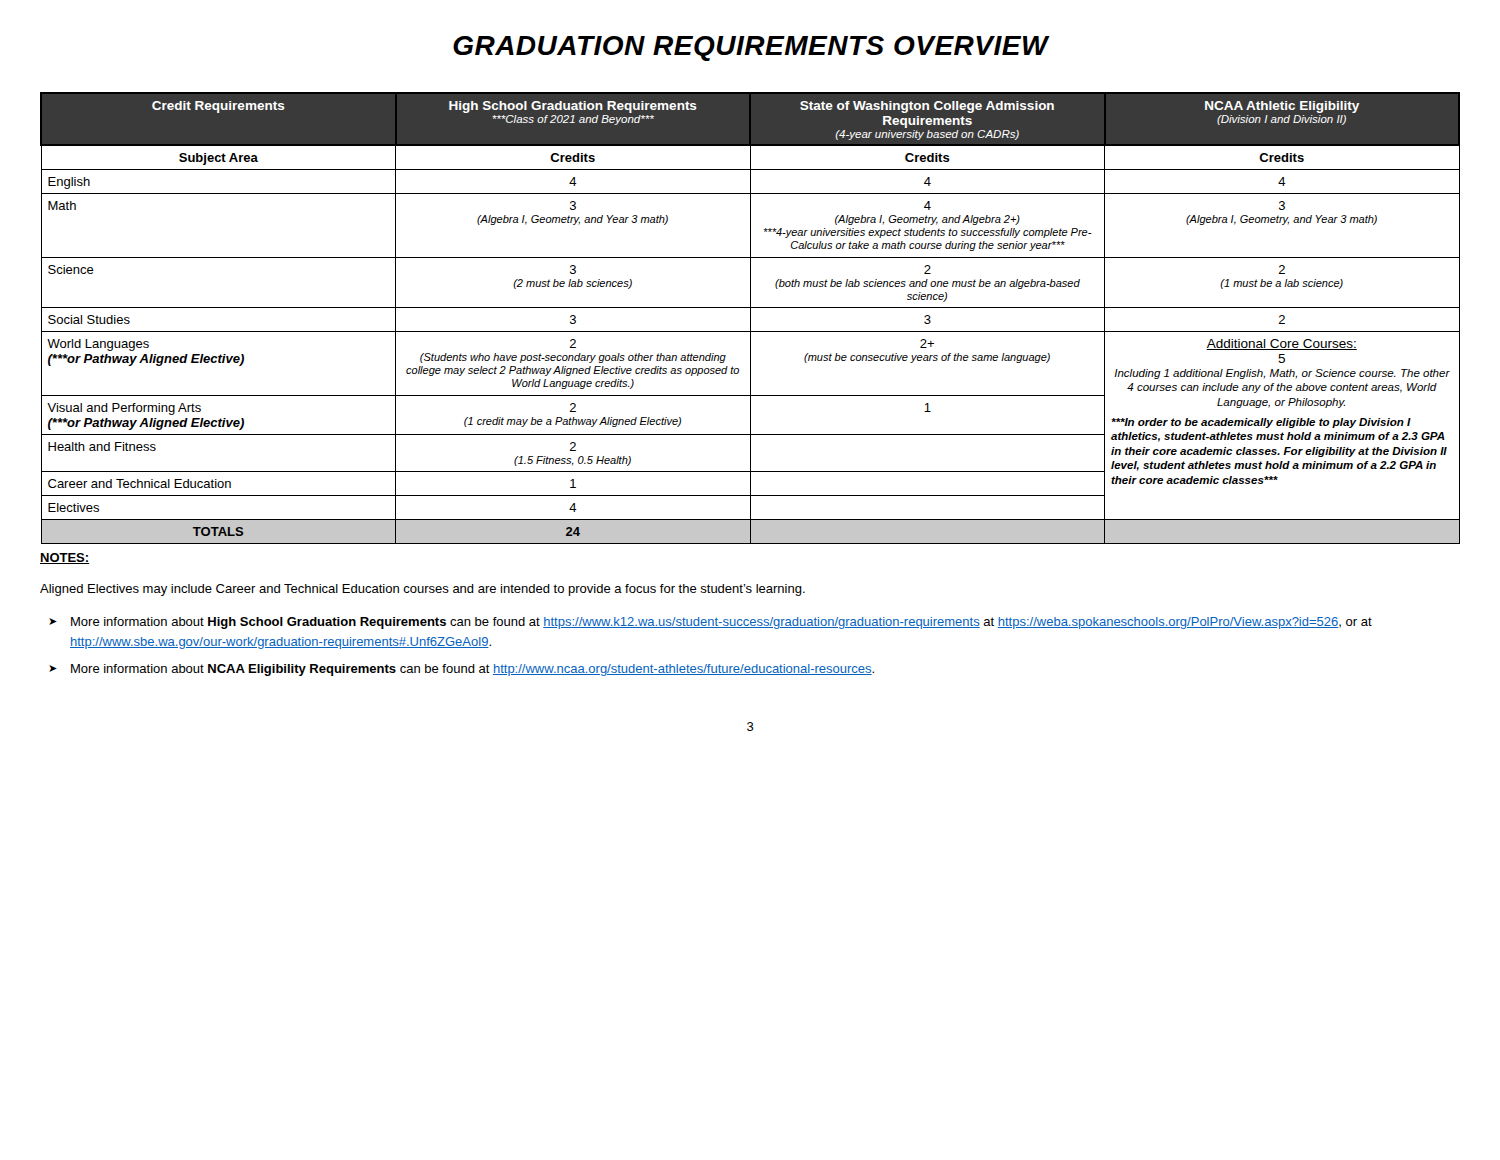GRADUATION REQUIREMENTS OVERVIEW
| Credit Requirements | High School Graduation Requirements ***Class of 2021 and Beyond*** | State of Washington College Admission Requirements (4-year university based on CADRs) | NCAA Athletic Eligibility (Division I and Division II) |
| --- | --- | --- | --- |
| Subject Area | Credits | Credits | Credits |
| English | 4 | 4 | 4 |
| Math | 3 (Algebra I, Geometry, and Year 3 math) | 4 (Algebra I, Geometry, and Algebra 2+) ***4-year universities expect students to successfully complete Pre-Calculus or take a math course during the senior year*** | 3 (Algebra I, Geometry, and Year 3 math) |
| Science | 3 (2 must be lab sciences) | 2 (both must be lab sciences and one must be an algebra-based science) | 2 (1 must be a lab science) |
| Social Studies | 3 | 3 | 2 |
| World Languages (***or Pathway Aligned Elective) | 2 (Students who have post-secondary goals other than attending college may select 2 Pathway Aligned Elective credits as opposed to World Language credits.) | 2+ (must be consecutive years of the same language) | Additional Core Courses: 5 Including 1 additional English, Math, or Science course. The other 4 courses can include any of the above content areas, World Language, or Philosophy. ***In order to be academically eligible to play Division I athletics, student-athletes must hold a minimum of a 2.3 GPA in their core academic classes. For eligibility at the Division II level, student athletes must hold a minimum of a 2.2 GPA in their core academic classes*** |
| Visual and Performing Arts (***or Pathway Aligned Elective) | 2 (1 credit may be a Pathway Aligned Elective) | 1 |
| Health and Fitness | 2 (1.5 Fitness, 0.5 Health) | |
| Career and Technical Education | 1 | |
| Electives | 4 | |
| TOTALS | 24 | | |
NOTES:
Aligned Electives may include Career and Technical Education courses and are intended to provide a focus for the student’s learning.
More information about High School Graduation Requirements can be found at https://www.k12.wa.us/student-success/graduation/graduation-requirements at https://weba.spokaneschools.org/PolPro/View.aspx?id=526, or at http://www.sbe.wa.gov/our-work/graduation-requirements#.Unf6ZGeAol9.
More information about NCAA Eligibility Requirements can be found at http://www.ncaa.org/student-athletes/future/educational-resources.
3